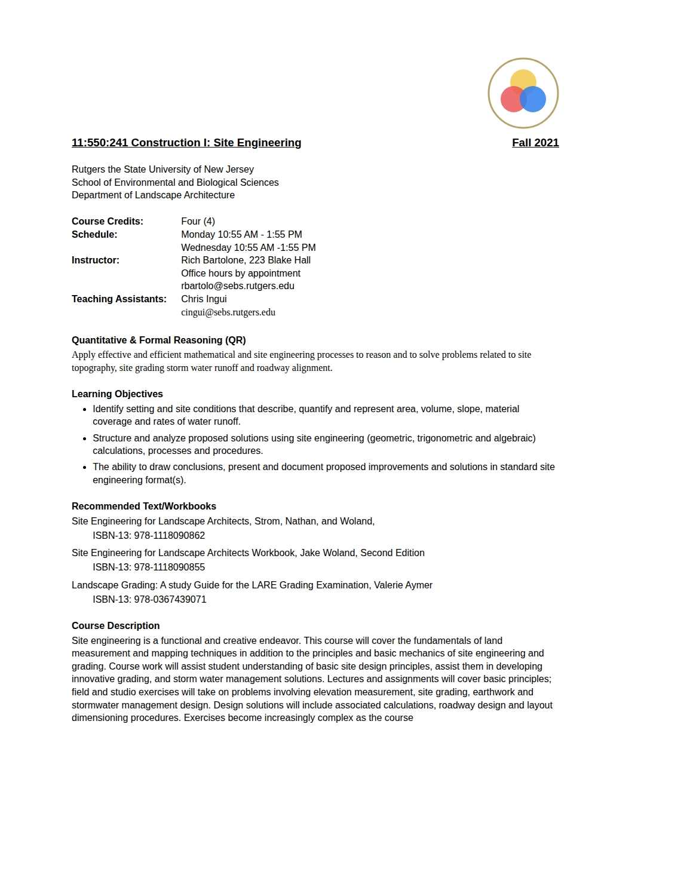11:550:241 Construction I: Site Engineering Fall 2021
Rutgers the State University of New Jersey
School of Environmental and Biological Sciences
Department of Landscape Architecture
| Course Credits: | Four (4) |
| Schedule: | Monday 10:55 AM - 1:55 PM Wednesday 10:55 AM -1:55 PM |
| Instructor: | Rich Bartolone, 223 Blake Hall Office hours by appointment rbartolo@sebs.rutgers.edu |
| Teaching Assistants: | Chris Ingui cingui@sebs.rutgers.edu |
Quantitative & Formal Reasoning (QR)
Apply effective and efficient mathematical and site engineering processes to reason and to solve problems related to site topography, site grading storm water runoff and roadway alignment.
Learning Objectives
Identify setting and site conditions that describe, quantify and represent area, volume, slope, material coverage and rates of water runoff.
Structure and analyze proposed solutions using site engineering (geometric, trigonometric and algebraic) calculations, processes and procedures.
The ability to draw conclusions, present and document proposed improvements and solutions in standard site engineering format(s).
Recommended Text/Workbooks
Site Engineering for Landscape Architects, Strom, Nathan, and Woland,
ISBN-13: 978-1118090862
Site Engineering for Landscape Architects Workbook, Jake Woland, Second Edition
ISBN-13: 978-1118090855
Landscape Grading: A study Guide for the LARE Grading Examination, Valerie Aymer
ISBN-13: 978-0367439071
Course Description
Site engineering is a functional and creative endeavor. This course will cover the fundamentals of land measurement and mapping techniques in addition to the principles and basic mechanics of site engineering and grading. Course work will assist student understanding of basic site design principles, assist them in developing innovative grading, and storm water management solutions. Lectures and assignments will cover basic principles; field and studio exercises will take on problems involving elevation measurement, site grading, earthwork and stormwater management design. Design solutions will include associated calculations, roadway design and layout dimensioning procedures. Exercises become increasingly complex as the course